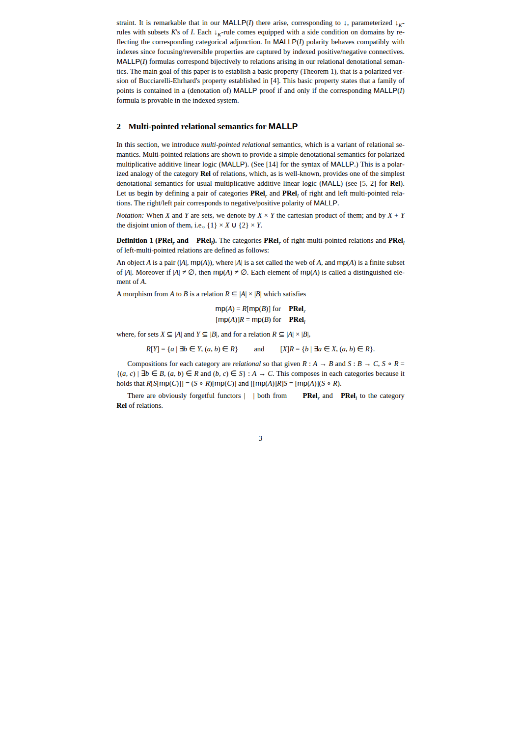straint. It is remarkable that in our MALLP(I) there arise, corresponding to ↓, parameterized ↓K-rules with subsets K's of I. Each ↓K-rule comes equipped with a side condition on domains by reflecting the corresponding categorical adjunction. In MALLP(I) polarity behaves compatibly with indexes since focusing/reversible properties are captured by indexed positive/negative connectives. MALLP(I) formulas correspond bijectively to relations arising in our relational denotational semantics. The main goal of this paper is to establish a basic property (Theorem 1), that is a polarized version of Bucciarelli-Ehrhard's property established in [4]. This basic property states that a family of points is contained in a (denotation of) MALLP proof if and only if the corresponding MALLP(I) formula is provable in the indexed system.
2 Multi-pointed relational semantics for MALLP
In this section, we introduce multi-pointed relational semantics, which is a variant of relational semantics. Multi-pointed relations are shown to provide a simple denotational semantics for polarized multiplicative additive linear logic (MALLP). (See [14] for the syntax of MALLP.) This is a polarized analogy of the category Rel of relations, which, as is well-known, provides one of the simplest denotational semantics for usual multiplicative additive linear logic (MALL) (see [5, 2] for Rel). Let us begin by defining a pair of categories PRelr and PRell of right and left multi-pointed relations. The right/left pair corresponds to negative/positive polarity of MALLP.
Notation: When X and Y are sets, we denote by X × Y the cartesian product of them; and by X + Y the disjoint union of them, i.e., {1} × X ∪ {2} × Y.
Definition 1 (PRelr and PRell). The categories PRelr of right-multi-pointed relations and PRell of left-multi-pointed relations are defined as follows:
An object A is a pair (|A|, mp(A)), where |A| is a set called the web of A, and mp(A) is a finite subset of |A|. Moreover if |A| ≠ ∅, then mp(A) ≠ ∅. Each element of mp(A) is called a distinguished element of A.
A morphism from A to B is a relation R ⊆ |A| × |B| which satisfies
mp(A) = R[mp(B)] for PRelr
[mp(A)]R = mp(B) for PRell
where, for sets X ⊆ |A| and Y ⊆ |B|, and for a relation R ⊆ |A| × |B|,
R[Y] = {a | ∃b ∈ Y, (a, b) ∈ R} and [X]R = {b | ∃a ∈ X, (a, b) ∈ R}.
Compositions for each category are relational so that given R : A → B and S : B → C, S ∘ R = {(a, c) | ∃b ∈ B, (a, b) ∈ R and (b, c) ∈ S} : A → C. This composes in each categories because it holds that R[S[mp(C)]] = (S ∘ R)[mp(C)] and [[mp(A)]R]S = [mp(A)](S ∘ R).
There are obviously forgetful functors | | both from PRelr and PRell to the category Rel of relations.
3